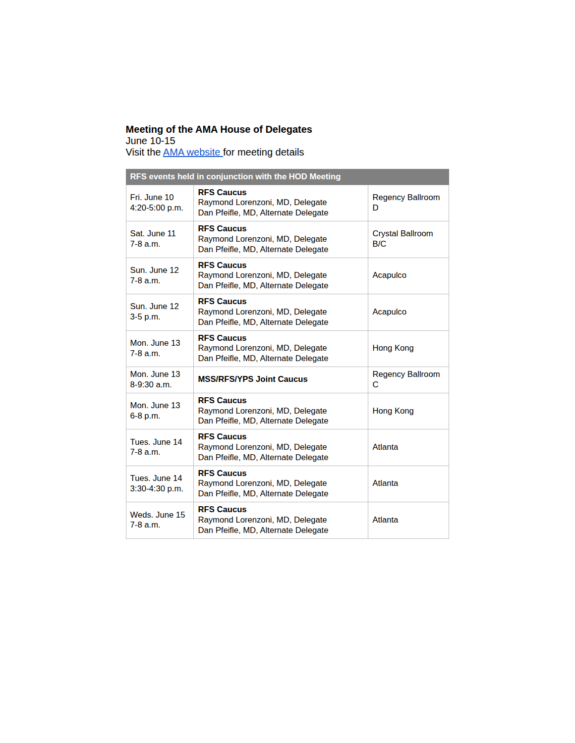Meeting of the AMA House of Delegates
June 10-15
Visit the AMA website for meeting details
RFS events held in conjunction with the HOD Meeting
| Fri. June 10 4:20-5:00 p.m. | RFS Caucus Raymond Lorenzoni, MD, Delegate Dan Pfeifle, MD, Alternate Delegate | Regency Ballroom D |
| Sat. June 11 7-8 a.m. | RFS Caucus Raymond Lorenzoni, MD, Delegate Dan Pfeifle, MD, Alternate Delegate | Crystal Ballroom B/C |
| Sun. June 12 7-8 a.m. | RFS Caucus Raymond Lorenzoni, MD, Delegate Dan Pfeifle, MD, Alternate Delegate | Acapulco |
| Sun. June 12 3-5 p.m. | RFS Caucus Raymond Lorenzoni, MD, Delegate Dan Pfeifle, MD, Alternate Delegate | Acapulco |
| Mon. June 13 7-8 a.m. | RFS Caucus Raymond Lorenzoni, MD, Delegate Dan Pfeifle, MD, Alternate Delegate | Hong Kong |
| Mon. June 13 8-9:30 a.m. | MSS/RFS/YPS Joint Caucus | Regency Ballroom C |
| Mon. June 13 6-8 p.m. | RFS Caucus Raymond Lorenzoni, MD, Delegate Dan Pfeifle, MD, Alternate Delegate | Hong Kong |
| Tues. June 14 7-8 a.m. | RFS Caucus Raymond Lorenzoni, MD, Delegate Dan Pfeifle, MD, Alternate Delegate | Atlanta |
| Tues. June 14 3:30-4:30 p.m. | RFS Caucus Raymond Lorenzoni, MD, Delegate Dan Pfeifle, MD, Alternate Delegate | Atlanta |
| Weds. June 15 7-8 a.m. | RFS Caucus Raymond Lorenzoni, MD, Delegate Dan Pfeifle, MD, Alternate Delegate | Atlanta |